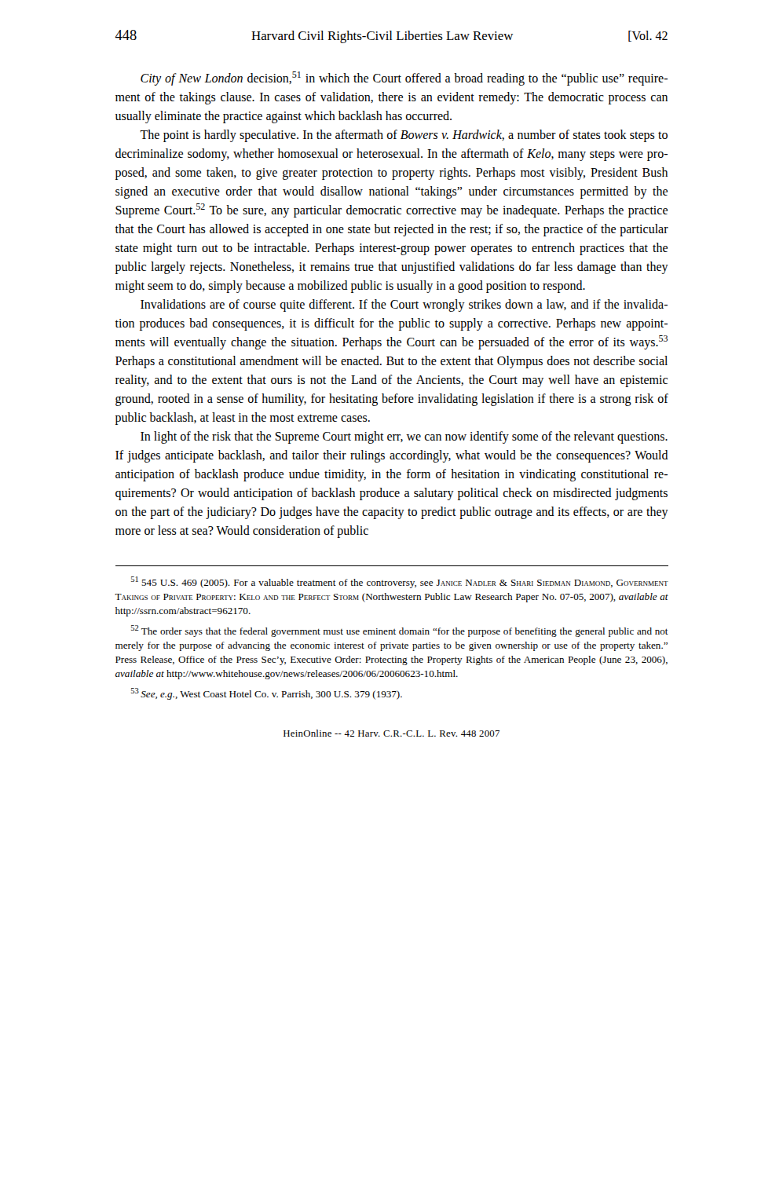448 Harvard Civil Rights-Civil Liberties Law Review [Vol. 42
City of New London decision,51 in which the Court offered a broad reading to the “public use” requirement of the takings clause. In cases of validation, there is an evident remedy: The democratic process can usually eliminate the practice against which backlash has occurred.
The point is hardly speculative. In the aftermath of Bowers v. Hardwick, a number of states took steps to decriminalize sodomy, whether homosexual or heterosexual. In the aftermath of Kelo, many steps were proposed, and some taken, to give greater protection to property rights. Perhaps most visibly, President Bush signed an executive order that would disallow national “takings” under circumstances permitted by the Supreme Court.52 To be sure, any particular democratic corrective may be inadequate. Perhaps the practice that the Court has allowed is accepted in one state but rejected in the rest; if so, the practice of the particular state might turn out to be intractable. Perhaps interest-group power operates to entrench practices that the public largely rejects. Nonetheless, it remains true that unjustified validations do far less damage than they might seem to do, simply because a mobilized public is usually in a good position to respond.
Invalidations are of course quite different. If the Court wrongly strikes down a law, and if the invalidation produces bad consequences, it is difficult for the public to supply a corrective. Perhaps new appointments will eventually change the situation. Perhaps the Court can be persuaded of the error of its ways.53 Perhaps a constitutional amendment will be enacted. But to the extent that Olympus does not describe social reality, and to the extent that ours is not the Land of the Ancients, the Court may well have an epistemic ground, rooted in a sense of humility, for hesitating before invalidating legislation if there is a strong risk of public backlash, at least in the most extreme cases.
In light of the risk that the Supreme Court might err, we can now identify some of the relevant questions. If judges anticipate backlash, and tailor their rulings accordingly, what would be the consequences? Would anticipation of backlash produce undue timidity, in the form of hesitation in vindicating constitutional requirements? Or would anticipation of backlash produce a salutary political check on misdirected judgments on the part of the judiciary? Do judges have the capacity to predict public outrage and its effects, or are they more or less at sea? Would consideration of public
545 U.S. 469 (2005). For a valuable treatment of the controversy, see Janice Nadler & Shari Siedman Diamond, Government Takings of Private Property: Kelo and the Perfect Storm (Northwestern Public Law Research Paper No. 07-05, 2007), available at http://ssrn.com/abstract=962170.
The order says that the federal government must use eminent domain “for the purpose of benefiting the general public and not merely for the purpose of advancing the economic interest of private parties to be given ownership or use of the property taken.” Press Release, Office of the Press Sec’y, Executive Order: Protecting the Property Rights of the American People (June 23, 2006), available at http://www.whitehouse.gov/news/releases/2006/06/20060623-10.html.
See, e.g., West Coast Hotel Co. v. Parrish, 300 U.S. 379 (1937).
HeinOnline -- 42 Harv. C.R.-C.L. L. Rev. 448 2007